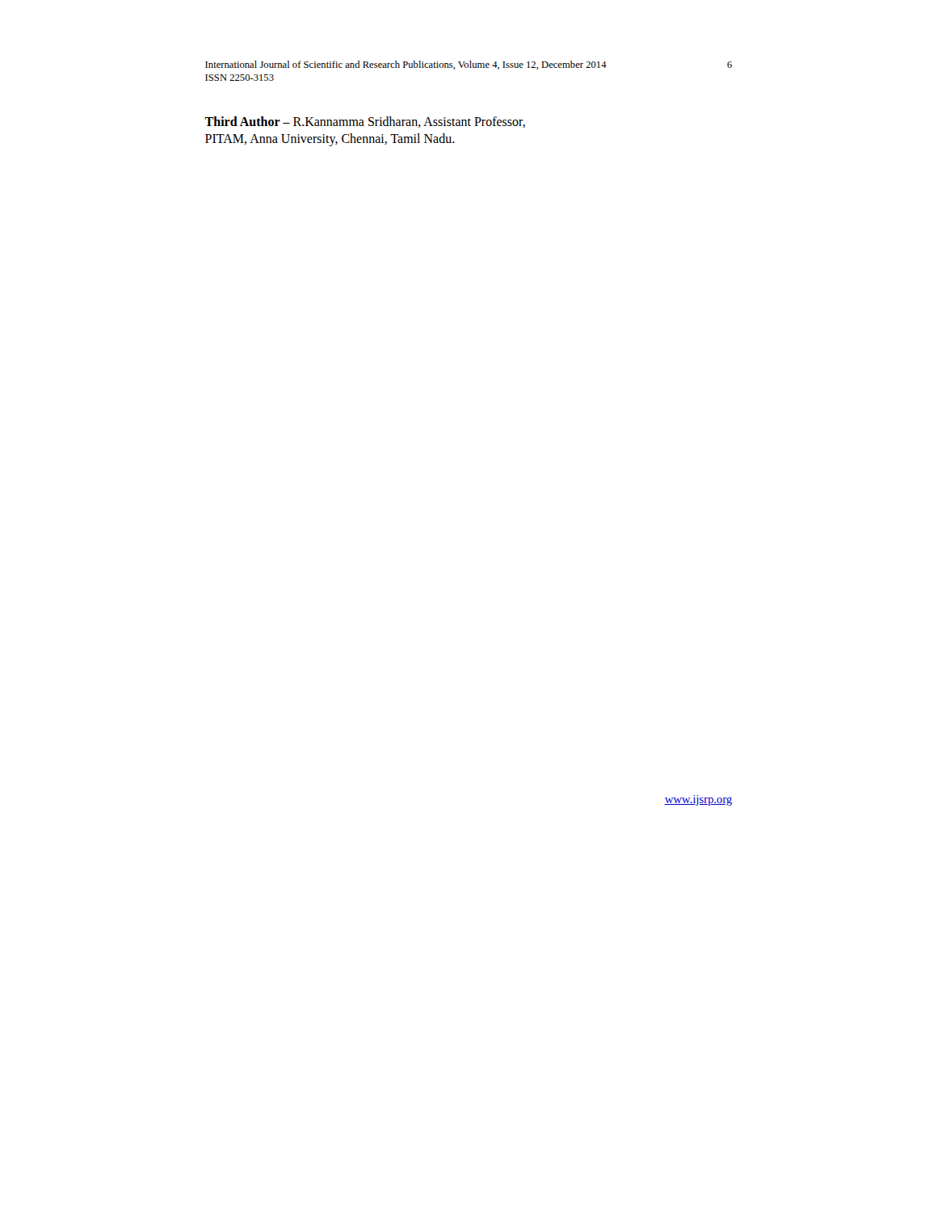International Journal of Scientific and Research Publications, Volume 4, Issue 12, December 2014
ISSN 2250-3153
6
Third Author – R.Kannamma Sridharan, Assistant Professor,
PITAM, Anna University, Chennai, Tamil Nadu.
www.ijsrp.org